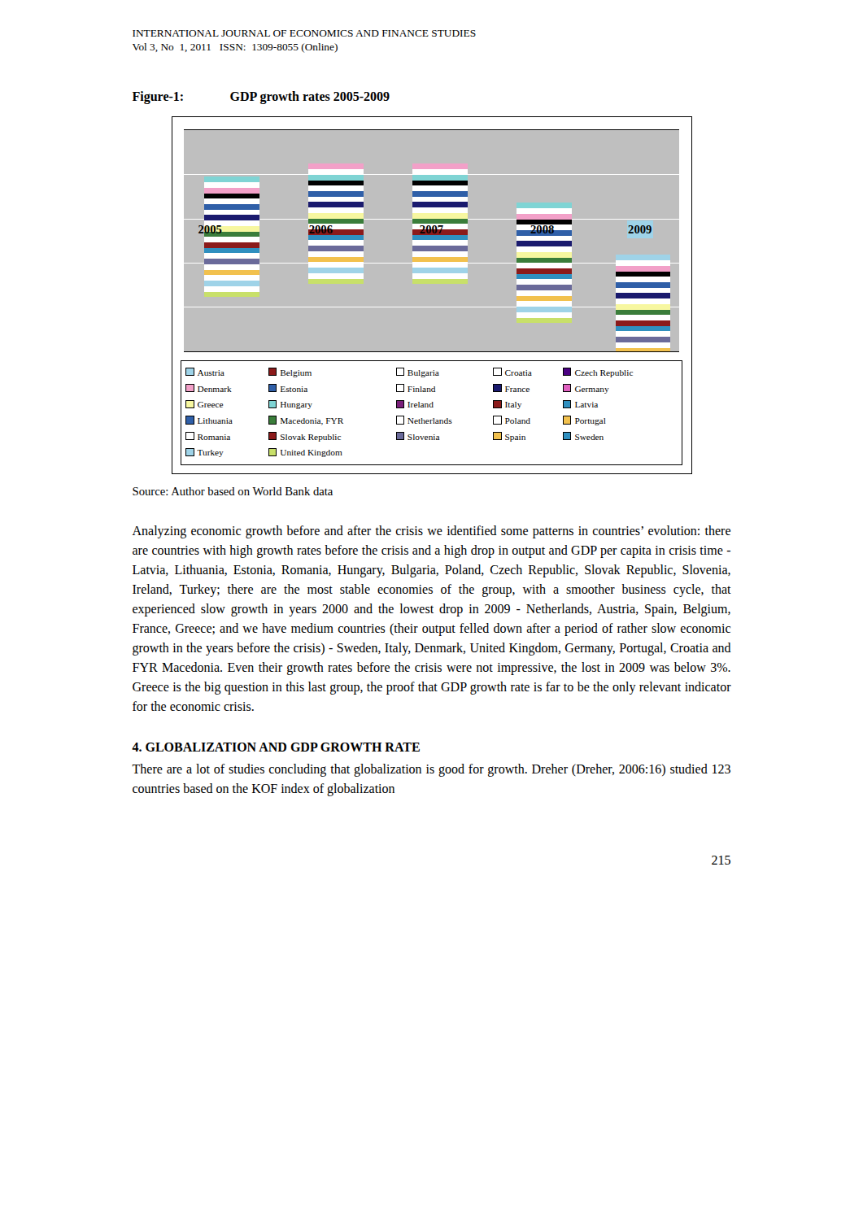INTERNATIONAL JOURNAL OF ECONOMICS AND FINANCE STUDIES
Vol 3, No 1, 2011 ISSN: 1309-8055 (Online)
Figure-1: GDP growth rates 2005-2009
2005 2006 2007 2008 2009
2009
| Austria | Belgium | Bulgaria | Croatia | Czech Republic |
| Denmark | Estonia | Finland | France | Germany |
| Greece | Hungary | Ireland | Italy | Latvia |
| Lithuania | Macedonia, FYR | Netherlands | Poland | Portugal |
| Romania | Slovak Republic | Slovenia | Spain | Sweden |
| Turkey | United Kingdom | | | |
Source: Author based on World Bank data
Analyzing economic growth before and after the crisis we identified some patterns in countries’ evolution: there are countries with high growth rates before the crisis and a high drop in output and GDP per capita in crisis time - Latvia, Lithuania, Estonia, Romania, Hungary, Bulgaria, Poland, Czech Republic, Slovak Republic, Slovenia, Ireland, Turkey; there are the most stable economies of the group, with a smoother business cycle, that experienced slow growth in years 2000 and the lowest drop in 2009 - Netherlands, Austria, Spain, Belgium, France, Greece; and we have medium countries (their output felled down after a period of rather slow economic growth in the years before the crisis) - Sweden, Italy, Denmark, United Kingdom, Germany, Portugal, Croatia and FYR Macedonia. Even their growth rates before the crisis were not impressive, the lost in 2009 was below 3%. Greece is the big question in this last group, the proof that GDP growth rate is far to be the only relevant indicator for the economic crisis.
4. GLOBALIZATION AND GDP GROWTH RATE
There are a lot of studies concluding that globalization is good for growth. Dreher (Dreher, 2006:16) studied 123 countries based on the KOF index of globalization
215